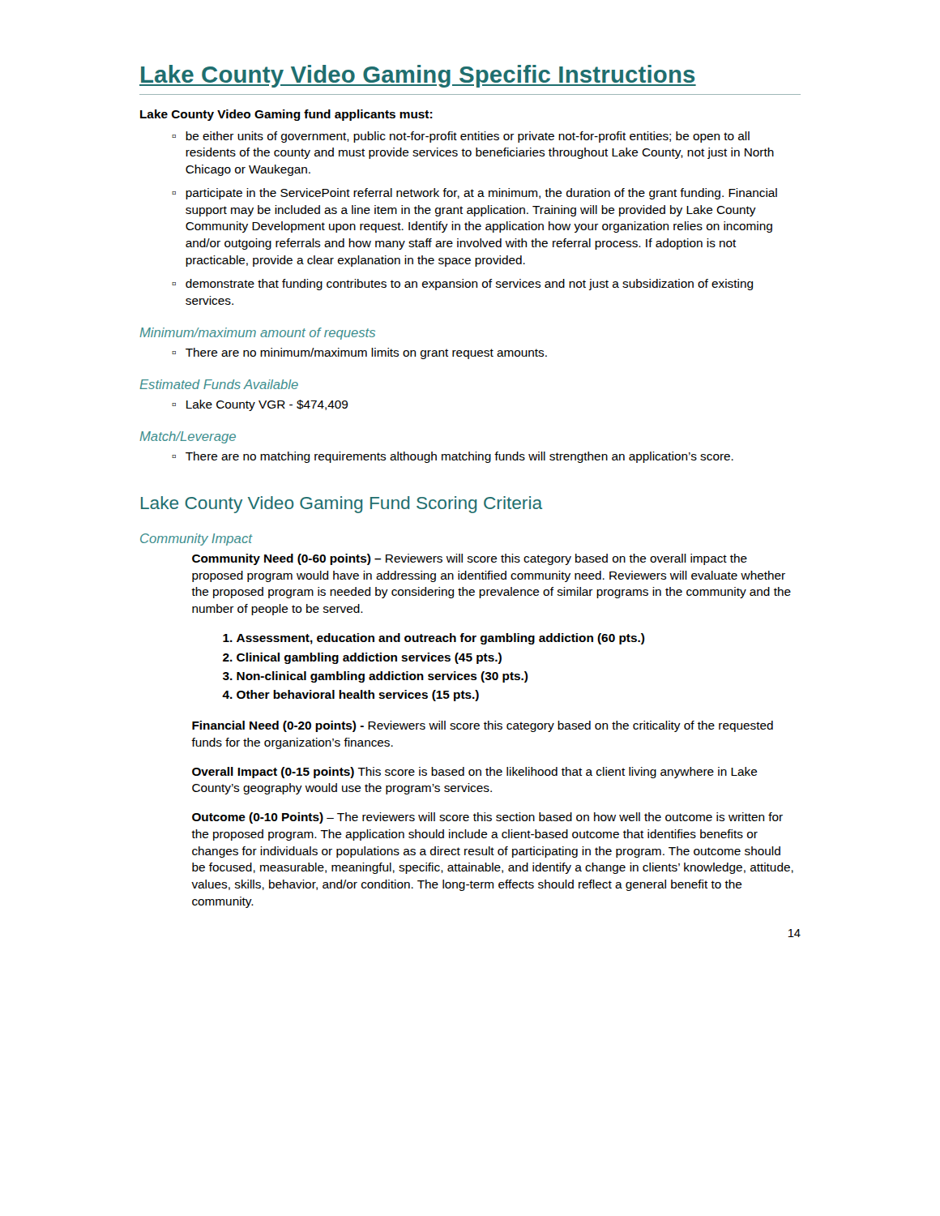Lake County Video Gaming Specific Instructions
Lake County Video Gaming fund applicants must:
be either units of government, public not-for-profit entities or private not-for-profit entities; be open to all residents of the county and must provide services to beneficiaries throughout Lake County, not just in North Chicago or Waukegan.
participate in the ServicePoint referral network for, at a minimum, the duration of the grant funding. Financial support may be included as a line item in the grant application. Training will be provided by Lake County Community Development upon request. Identify in the application how your organization relies on incoming and/or outgoing referrals and how many staff are involved with the referral process. If adoption is not practicable, provide a clear explanation in the space provided.
demonstrate that funding contributes to an expansion of services and not just a subsidization of existing services.
Minimum/maximum amount of requests
There are no minimum/maximum limits on grant request amounts.
Estimated Funds Available
Lake County VGR - $474,409
Match/Leverage
There are no matching requirements although matching funds will strengthen an application’s score.
Lake County Video Gaming Fund Scoring Criteria
Community Impact
Community Need (0-60 points) – Reviewers will score this category based on the overall impact the proposed program would have in addressing an identified community need. Reviewers will evaluate whether the proposed program is needed by considering the prevalence of similar programs in the community and the number of people to be served.
Assessment, education and outreach for gambling addiction (60 pts.)
Clinical gambling addiction services (45 pts.)
Non-clinical gambling addiction services (30 pts.)
Other behavioral health services (15 pts.)
Financial Need (0-20 points) - Reviewers will score this category based on the criticality of the requested funds for the organization’s finances.
Overall Impact (0-15 points) This score is based on the likelihood that a client living anywhere in Lake County’s geography would use the program’s services.
Outcome (0-10 Points) – The reviewers will score this section based on how well the outcome is written for the proposed program. The application should include a client-based outcome that identifies benefits or changes for individuals or populations as a direct result of participating in the program. The outcome should be focused, measurable, meaningful, specific, attainable, and identify a change in clients’ knowledge, attitude, values, skills, behavior, and/or condition. The long-term effects should reflect a general benefit to the community.
14